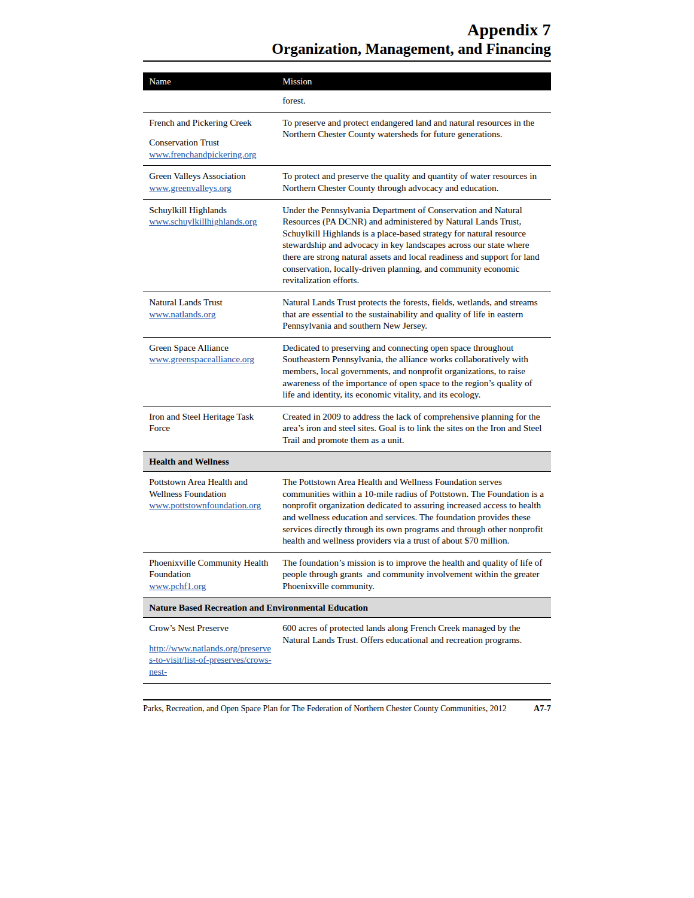Appendix 7
Organization, Management, and Financing
| Name | Mission |
| --- | --- |
| | forest. |
| French and Pickering Creek Conservation Trust www.frenchandpickering.org | To preserve and protect endangered land and natural resources in the Northern Chester County watersheds for future generations. |
| Green Valleys Association www.greenvalleys.org | To protect and preserve the quality and quantity of water resources in Northern Chester County through advocacy and education. |
| Schuylkill Highlands www.schuylkillhighlands.org | Under the Pennsylvania Department of Conservation and Natural Resources (PA DCNR) and administered by Natural Lands Trust, Schuylkill Highlands is a place-based strategy for natural resource stewardship and advocacy in key landscapes across our state where there are strong natural assets and local readiness and support for land conservation, locally-driven planning, and community economic revitalization efforts. |
| Natural Lands Trust www.natlands.org | Natural Lands Trust protects the forests, fields, wetlands, and streams that are essential to the sustainability and quality of life in eastern Pennsylvania and southern New Jersey. |
| Green Space Alliance www.greenspacealliance.org | Dedicated to preserving and connecting open space throughout Southeastern Pennsylvania, the alliance works collaboratively with members, local governments, and nonprofit organizations, to raise awareness of the importance of open space to the region’s quality of life and identity, its economic vitality, and its ecology. |
| Iron and Steel Heritage Task Force | Created in 2009 to address the lack of comprehensive planning for the area’s iron and steel sites. Goal is to link the sites on the Iron and Steel Trail and promote them as a unit. |
| Health and Wellness |
| Pottstown Area Health and Wellness Foundation www.pottstownfoundation.org | The Pottstown Area Health and Wellness Foundation serves communities within a 10-mile radius of Pottstown. The Foundation is a nonprofit organization dedicated to assuring increased access to health and wellness education and services. The foundation provides these services directly through its own programs and through other nonprofit health and wellness providers via a trust of about $70 million. |
| Phoenixville Community Health Foundation www.pchf1.org | The foundation’s mission is to improve the health and quality of life of people through grants and community involvement within the greater Phoenixville community. |
| Nature Based Recreation and Environmental Education |
| Crow’s Nest Preserve http://www.natlands.org/preserves-to-visit/list-of-preserves/crows-nest- | 600 acres of protected lands along French Creek managed by the Natural Lands Trust. Offers educational and recreation programs. |
Parks, Recreation, and Open Space Plan for The Federation of Northern Chester County Communities, 2012
A7-7